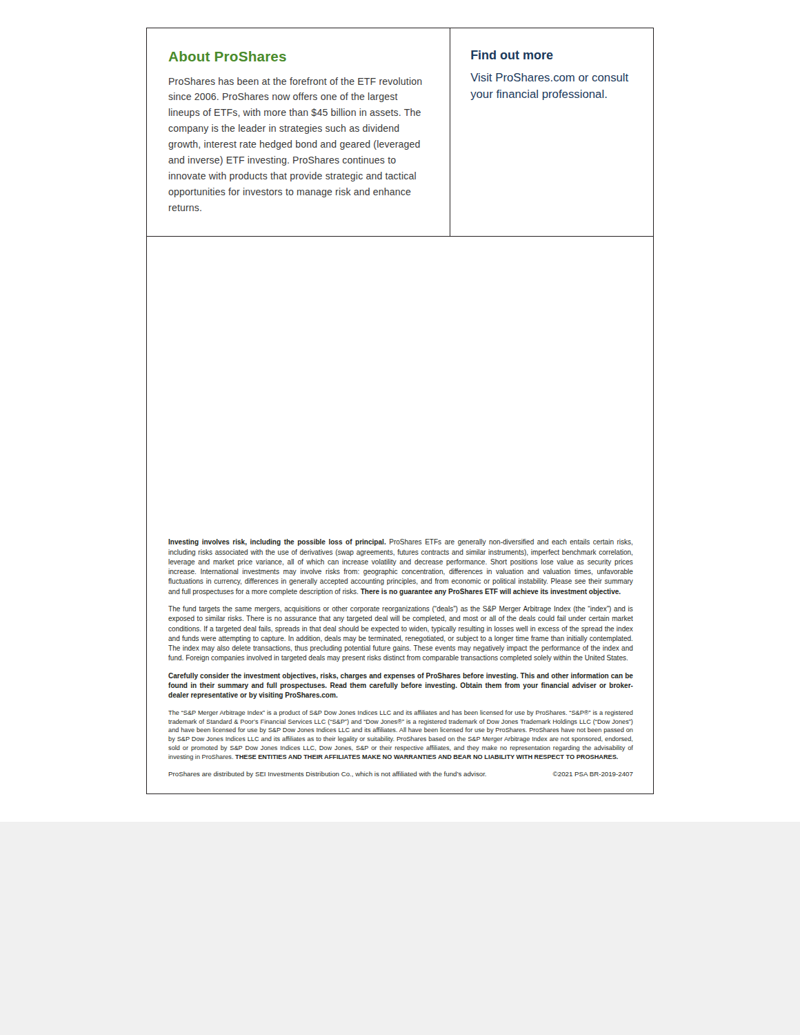About ProShares
ProShares has been at the forefront of the ETF revolution since 2006. ProShares now offers one of the largest lineups of ETFs, with more than $45 billion in assets. The company is the leader in strategies such as dividend growth, interest rate hedged bond and geared (leveraged and inverse) ETF investing. ProShares continues to innovate with products that provide strategic and tactical opportunities for investors to manage risk and enhance returns.
Find out more
Visit ProShares.com or consult your financial professional.
Investing involves risk, including the possible loss of principal. ProShares ETFs are generally non-diversified and each entails certain risks, including risks associated with the use of derivatives (swap agreements, futures contracts and similar instruments), imperfect benchmark correlation, leverage and market price variance, all of which can increase volatility and decrease performance. Short positions lose value as security prices increase. International investments may involve risks from: geographic concentration, differences in valuation and valuation times, unfavorable fluctuations in currency, differences in generally accepted accounting principles, and from economic or political instability. Please see their summary and full prospectuses for a more complete description of risks. There is no guarantee any ProShares ETF will achieve its investment objective.
The fund targets the same mergers, acquisitions or other corporate reorganizations (“deals”) as the S&P Merger Arbitrage Index (the “index”) and is exposed to similar risks. There is no assurance that any targeted deal will be completed, and most or all of the deals could fail under certain market conditions. If a targeted deal fails, spreads in that deal should be expected to widen, typically resulting in losses well in excess of the spread the index and funds were attempting to capture. In addition, deals may be terminated, renegotiated, or subject to a longer time frame than initially contemplated. The index may also delete transactions, thus precluding potential future gains. These events may negatively impact the performance of the index and fund. Foreign companies involved in targeted deals may present risks distinct from comparable transactions completed solely within the United States.
Carefully consider the investment objectives, risks, charges and expenses of ProShares before investing. This and other information can be found in their summary and full prospectuses. Read them carefully before investing. Obtain them from your financial adviser or broker-dealer representative or by visiting ProShares.com.
The “S&P Merger Arbitrage Index” is a product of S&P Dow Jones Indices LLC and its affiliates and has been licensed for use by ProShares. “S&P®” is a registered trademark of Standard & Poor’s Financial Services LLC (“S&P”) and “Dow Jones®” is a registered trademark of Dow Jones Trademark Holdings LLC (“Dow Jones”) and have been licensed for use by S&P Dow Jones Indices LLC and its affiliates. All have been licensed for use by ProShares. ProShares have not been passed on by S&P Dow Jones Indices LLC and its affiliates as to their legality or suitability. ProShares based on the S&P Merger Arbitrage Index are not sponsored, endorsed, sold or promoted by S&P Dow Jones Indices LLC, Dow Jones, S&P or their respective affiliates, and they make no representation regarding the advisability of investing in ProShares. THESE ENTITIES AND THEIR AFFILIATES MAKE NO WARRANTIES AND BEAR NO LIABILITY WITH RESPECT TO PROSHARES.
ProShares are distributed by SEI Investments Distribution Co., which is not affiliated with the fund’s advisor.
©2021 PSA BR-2019-2407